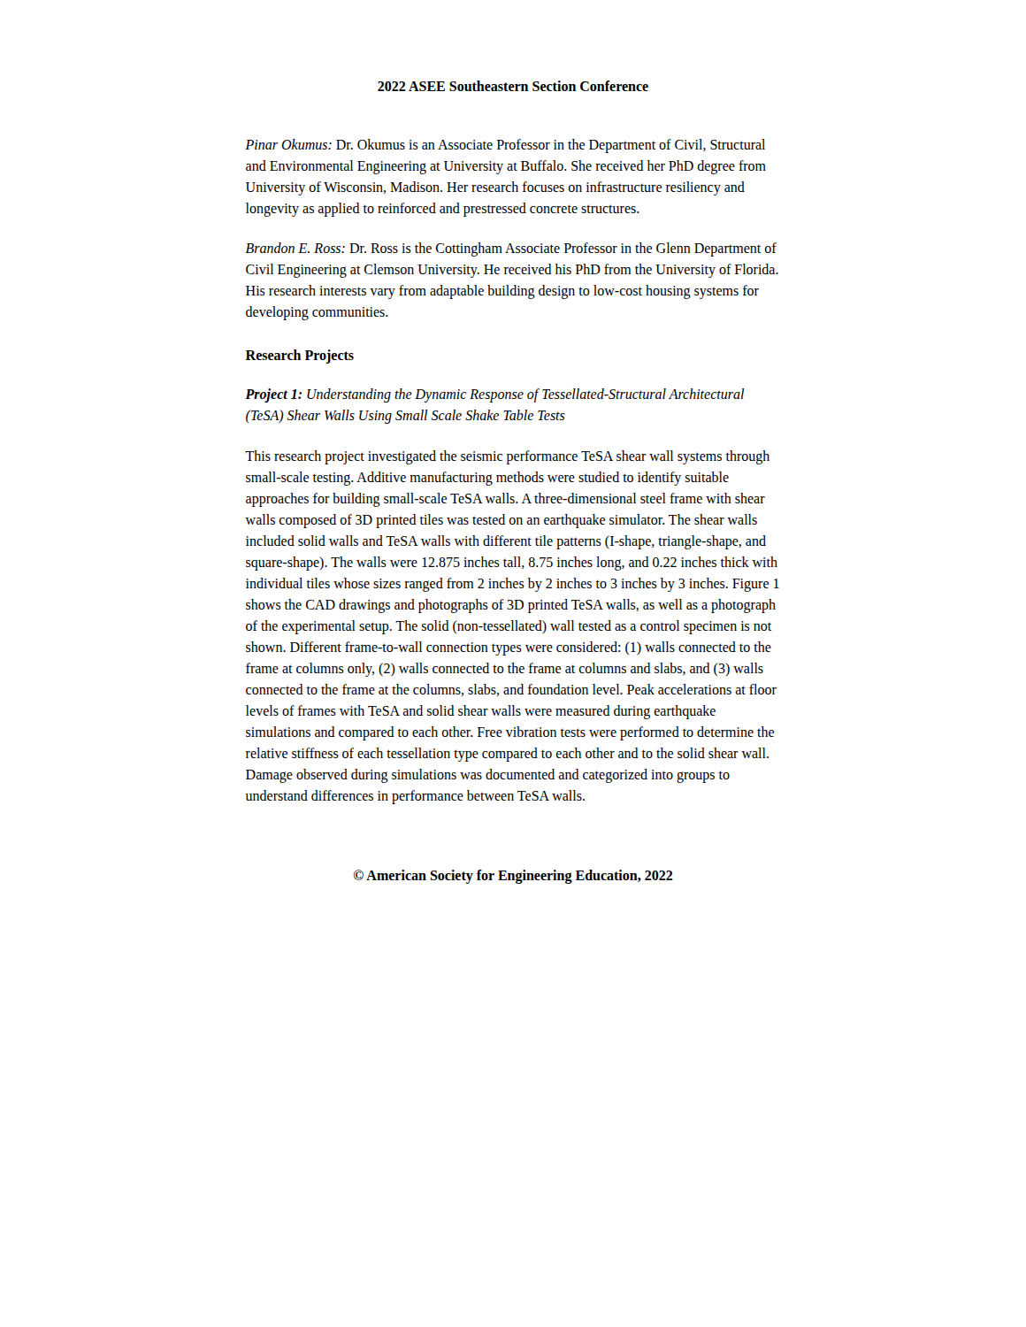2022 ASEE Southeastern Section Conference
Pinar Okumus: Dr. Okumus is an Associate Professor in the Department of Civil, Structural and Environmental Engineering at University at Buffalo. She received her PhD degree from University of Wisconsin, Madison. Her research focuses on infrastructure resiliency and longevity as applied to reinforced and prestressed concrete structures.
Brandon E. Ross: Dr. Ross is the Cottingham Associate Professor in the Glenn Department of Civil Engineering at Clemson University. He received his PhD from the University of Florida. His research interests vary from adaptable building design to low-cost housing systems for developing communities.
Research Projects
Project 1: Understanding the Dynamic Response of Tessellated-Structural Architectural (TeSA) Shear Walls Using Small Scale Shake Table Tests
This research project investigated the seismic performance TeSA shear wall systems through small-scale testing. Additive manufacturing methods were studied to identify suitable approaches for building small-scale TeSA walls. A three-dimensional steel frame with shear walls composed of 3D printed tiles was tested on an earthquake simulator. The shear walls included solid walls and TeSA walls with different tile patterns (I-shape, triangle-shape, and square-shape). The walls were 12.875 inches tall, 8.75 inches long, and 0.22 inches thick with individual tiles whose sizes ranged from 2 inches by 2 inches to 3 inches by 3 inches. Figure 1 shows the CAD drawings and photographs of 3D printed TeSA walls, as well as a photograph of the experimental setup. The solid (non-tessellated) wall tested as a control specimen is not shown. Different frame-to-wall connection types were considered: (1) walls connected to the frame at columns only, (2) walls connected to the frame at columns and slabs, and (3) walls connected to the frame at the columns, slabs, and foundation level. Peak accelerations at floor levels of frames with TeSA and solid shear walls were measured during earthquake simulations and compared to each other. Free vibration tests were performed to determine the relative stiffness of each tessellation type compared to each other and to the solid shear wall. Damage observed during simulations was documented and categorized into groups to understand differences in performance between TeSA walls.
© American Society for Engineering Education, 2022